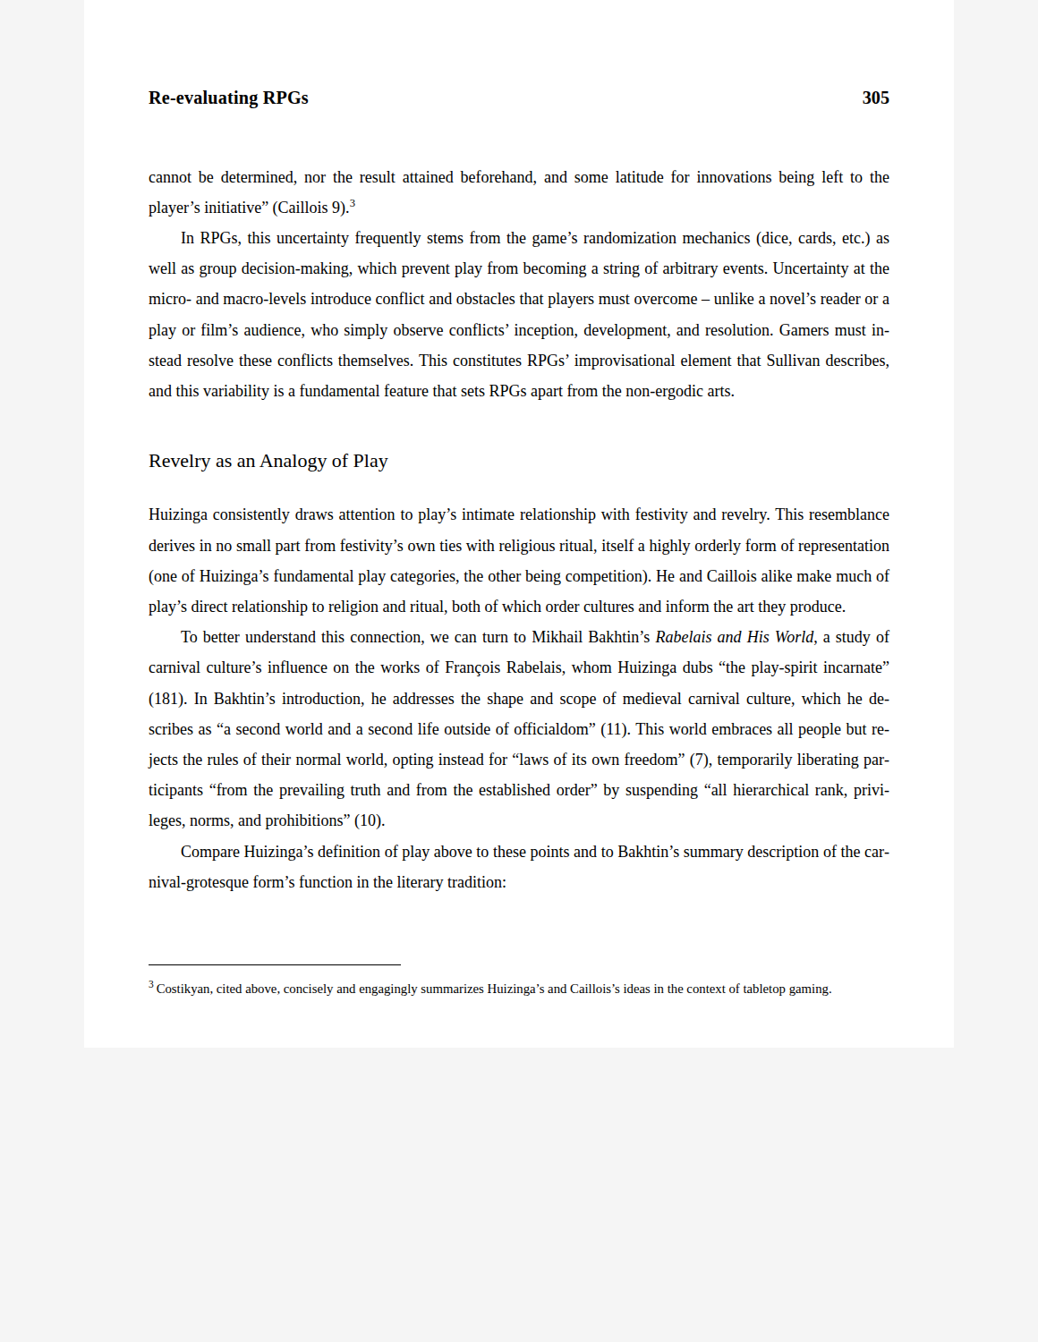Re-evaluating RPGs 305
cannot be determined, nor the result attained beforehand, and some latitude for innovations being left to the player’s initiative” (Caillois 9).3
In RPGs, this uncertainty frequently stems from the game’s randomization mechanics (dice, cards, etc.) as well as group decision-making, which prevent play from becoming a string of arbitrary events. Uncertainty at the micro- and macro-levels introduce conflict and obstacles that players must overcome – unlike a novel’s reader or a play or film’s audience, who simply observe conflicts’ inception, development, and resolution. Gamers must instead resolve these conflicts themselves. This constitutes RPGs’ improvisational element that Sullivan describes, and this variability is a fundamental feature that sets RPGs apart from the non-ergodic arts.
Revelry as an Analogy of Play
Huizinga consistently draws attention to play’s intimate relationship with festivity and revelry. This resemblance derives in no small part from festivity’s own ties with religious ritual, itself a highly orderly form of representation (one of Huizinga’s fundamental play categories, the other being competition). He and Caillois alike make much of play’s direct relationship to religion and ritual, both of which order cultures and inform the art they produce.
To better understand this connection, we can turn to Mikhail Bakhtin’s Rabelais and His World, a study of carnival culture’s influence on the works of François Rabelais, whom Huizinga dubs “the play-spirit incarnate” (181). In Bakhtin’s introduction, he addresses the shape and scope of medieval carnival culture, which he describes as “a second world and a second life outside of officialdom” (11). This world embraces all people but rejects the rules of their normal world, opting instead for “laws of its own freedom” (7), temporarily liberating participants “from the prevailing truth and from the established order” by suspending “all hierarchical rank, privileges, norms, and prohibitions” (10).
Compare Huizinga’s definition of play above to these points and to Bakhtin’s summary description of the carnival-grotesque form’s function in the literary tradition:
3 Costikyan, cited above, concisely and engagingly summarizes Huizinga’s and Caillois’s ideas in the context of tabletop gaming.